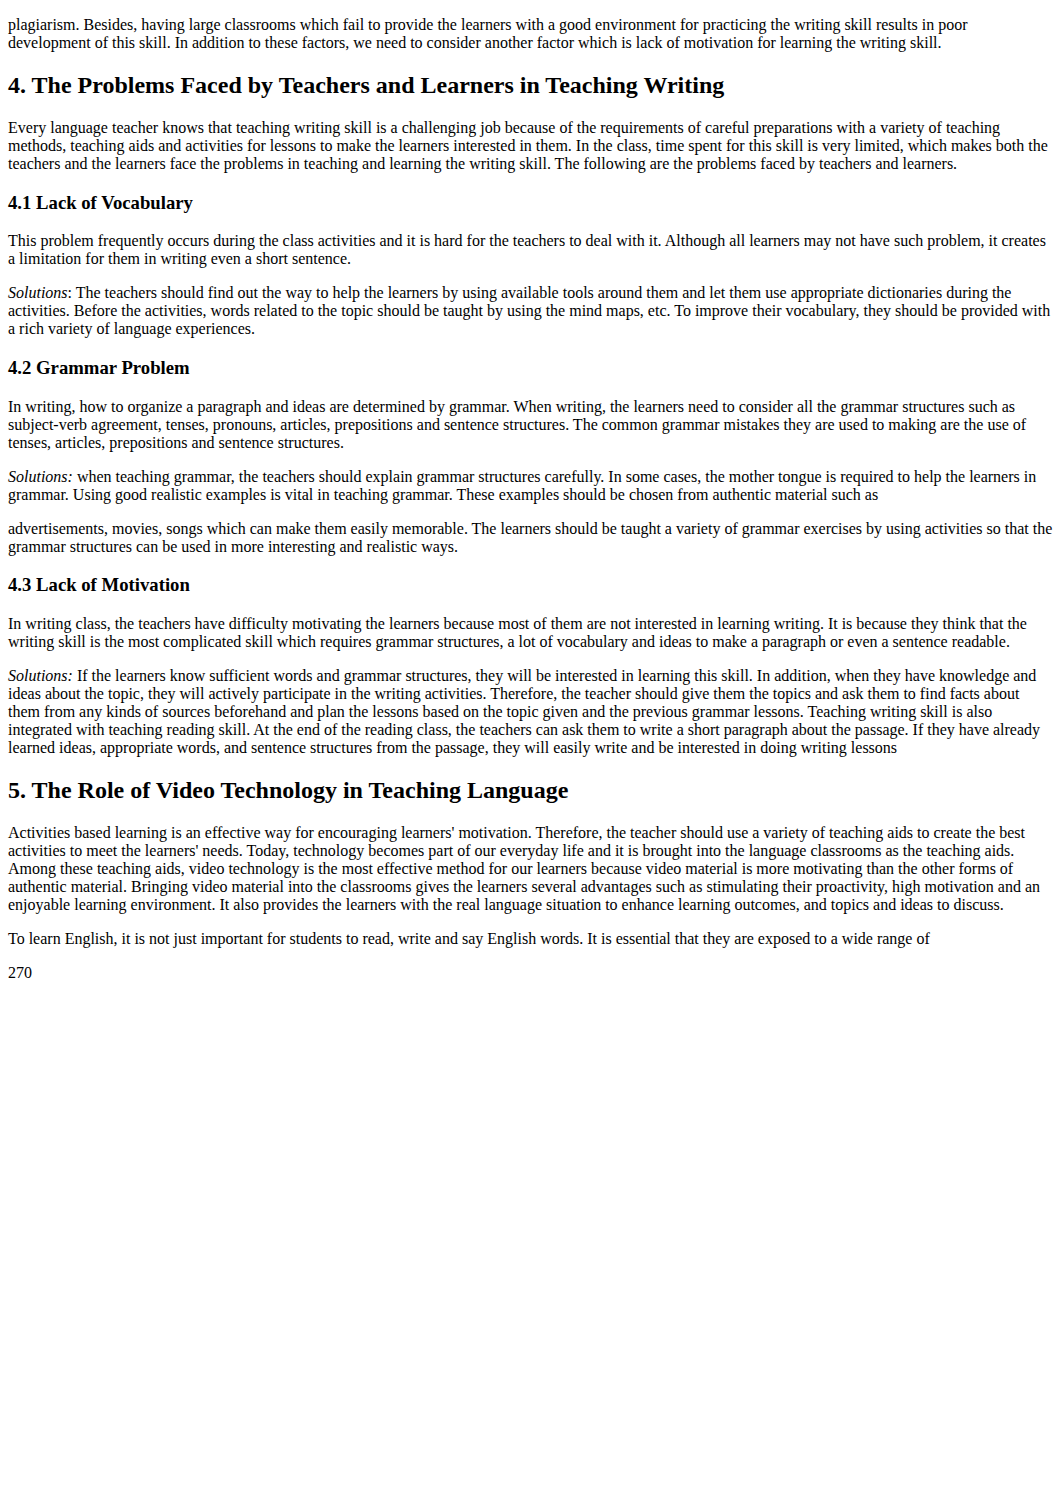plagiarism. Besides, having large classrooms which fail to provide the learners with a good environment for practicing the writing skill results in poor development of this skill. In addition to these factors, we need to consider another factor which is lack of motivation for learning the writing skill.
4. The Problems Faced by Teachers and Learners in Teaching Writing
Every language teacher knows that teaching writing skill is a challenging job because of the requirements of careful preparations with a variety of teaching methods, teaching aids and activities for lessons to make the learners interested in them. In the class, time spent for this skill is very limited, which makes both the teachers and the learners face the problems in teaching and learning the writing skill. The following are the problems faced by teachers and learners.
4.1 Lack of Vocabulary
This problem frequently occurs during the class activities and it is hard for the teachers to deal with it. Although all learners may not have such problem, it creates a limitation for them in writing even a short sentence.
Solutions: The teachers should find out the way to help the learners by using available tools around them and let them use appropriate dictionaries during the activities. Before the activities, words related to the topic should be taught by using the mind maps, etc. To improve their vocabulary, they should be provided with a rich variety of language experiences.
4.2 Grammar Problem
In writing, how to organize a paragraph and ideas are determined by grammar. When writing, the learners need to consider all the grammar structures such as subject-verb agreement, tenses, pronouns, articles, prepositions and sentence structures. The common grammar mistakes they are used to making are the use of tenses, articles, prepositions and sentence structures.
Solutions: when teaching grammar, the teachers should explain grammar structures carefully. In some cases, the mother tongue is required to help the learners in grammar. Using good realistic examples is vital in teaching grammar. These examples should be chosen from authentic material such as
advertisements, movies, songs which can make them easily memorable. The learners should be taught a variety of grammar exercises by using activities so that the grammar structures can be used in more interesting and realistic ways.
4.3 Lack of Motivation
In writing class, the teachers have difficulty motivating the learners because most of them are not interested in learning writing. It is because they think that the writing skill is the most complicated skill which requires grammar structures, a lot of vocabulary and ideas to make a paragraph or even a sentence readable.
Solutions: If the learners know sufficient words and grammar structures, they will be interested in learning this skill. In addition, when they have knowledge and ideas about the topic, they will actively participate in the writing activities. Therefore, the teacher should give them the topics and ask them to find facts about them from any kinds of sources beforehand and plan the lessons based on the topic given and the previous grammar lessons. Teaching writing skill is also integrated with teaching reading skill. At the end of the reading class, the teachers can ask them to write a short paragraph about the passage. If they have already learned ideas, appropriate words, and sentence structures from the passage, they will easily write and be interested in doing writing lessons
5. The Role of Video Technology in Teaching Language
Activities based learning is an effective way for encouraging learners' motivation. Therefore, the teacher should use a variety of teaching aids to create the best activities to meet the learners' needs. Today, technology becomes part of our everyday life and it is brought into the language classrooms as the teaching aids. Among these teaching aids, video technology is the most effective method for our learners because video material is more motivating than the other forms of authentic material. Bringing video material into the classrooms gives the learners several advantages such as stimulating their proactivity, high motivation and an enjoyable learning environment. It also provides the learners with the real language situation to enhance learning outcomes, and topics and ideas to discuss.
To learn English, it is not just important for students to read, write and say English words. It is essential that they are exposed to a wide range of
270